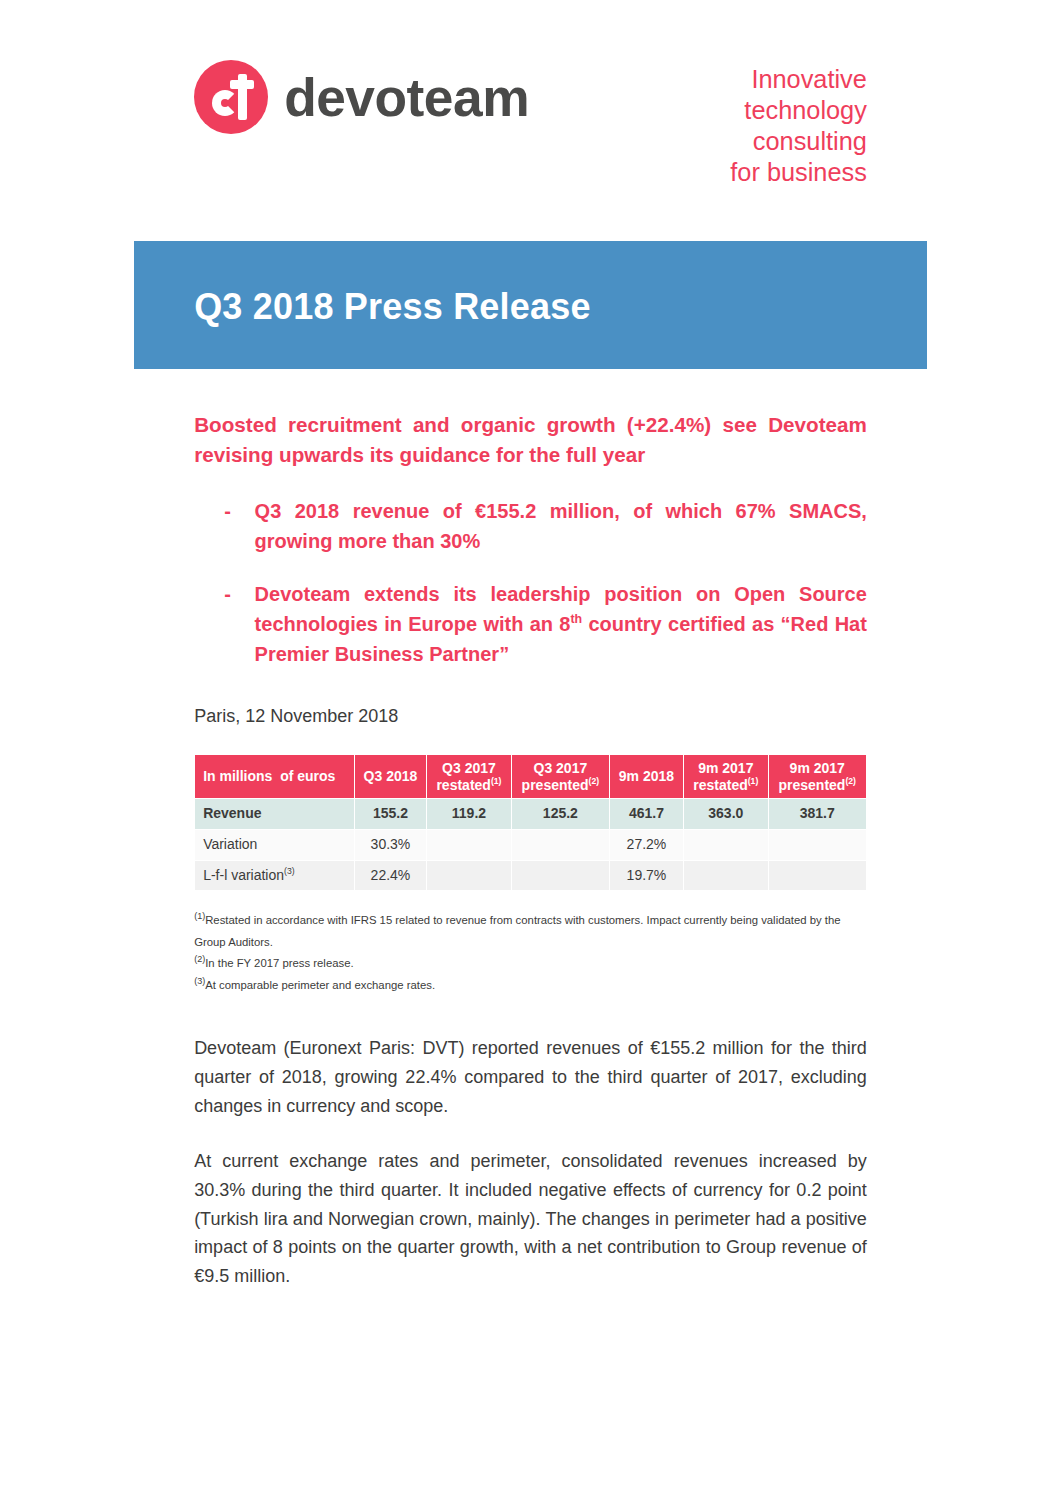devoteam
Innovative
technology
consulting
for business
Q3 2018 Press Release
Boosted recruitment and organic growth (+22.4%) see Devoteam revising upwards its guidance for the full year
Q3 2018 revenue of €155.2 million, of which 67% SMACS, growing more than 30%
Devoteam extends its leadership position on Open Source technologies in Europe with an 8th country certified as “Red Hat Premier Business Partner”
Paris, 12 November 2018
| In millions of euros | Q3 2018 | Q3 2017 restated (1) | Q3 2017 presented (2) | 9m 2018 | 9m 2017 restated (1) | 9m 2017 presented (2) |
| --- | --- | --- | --- | --- | --- | --- |
| Revenue | 155.2 | 119.2 | 125.2 | 461.7 | 363.0 | 381.7 |
| Variation | 30.3% | | | 27.2% | | |
| L-f-l variation (3) | 22.4% | | | 19.7% | | |
(1)Restated in accordance with IFRS 15 related to revenue from contracts with customers. Impact currently being validated by the Group Auditors.
(2)In the FY 2017 press release.
(3)At comparable perimeter and exchange rates.
Devoteam (Euronext Paris: DVT) reported revenues of €155.2 million for the third quarter of 2018, growing 22.4% compared to the third quarter of 2017, excluding changes in currency and scope.
At current exchange rates and perimeter, consolidated revenues increased by 30.3% during the third quarter. It included negative effects of currency for 0.2 point (Turkish lira and Norwegian crown, mainly). The changes in perimeter had a positive impact of 8 points on the quarter growth, with a net contribution to Group revenue of €9.5 million.